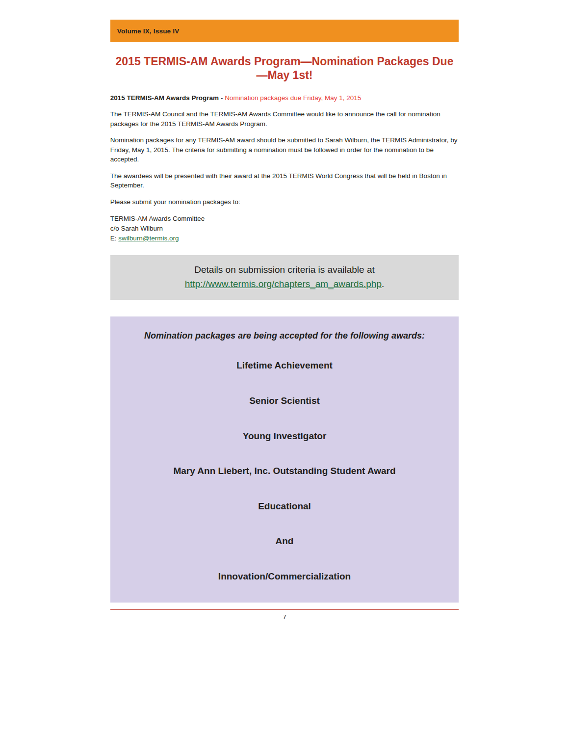Volume IX, Issue IV
2015 TERMIS-AM Awards Program—Nomination Packages Due—May 1st!
2015 TERMIS-AM Awards Program - Nomination packages due Friday, May 1, 2015
The TERMIS-AM Council and the TERMIS-AM Awards Committee would like to announce the call for nomination packages for the 2015 TERMIS-AM Awards Program.
Nomination packages for any TERMIS-AM award should be submitted to Sarah Wilburn, the TERMIS Administrator, by Friday, May 1, 2015. The criteria for submitting a nomination must be followed in order for the nomination to be accepted.
The awardees will be presented with their award at the 2015 TERMIS World Congress that will be held in Boston in September.
Please submit your nomination packages to:
TERMIS-AM Awards Committee
c/o Sarah Wilburn
E: swilburn@termis.org
Details on submission criteria is available at
http://www.termis.org/chapters_am_awards.php.
Nomination packages are being accepted for the following awards:
Lifetime Achievement
Senior Scientist
Young Investigator
Mary Ann Liebert, Inc. Outstanding Student Award
Educational
And
Innovation/Commercialization
7